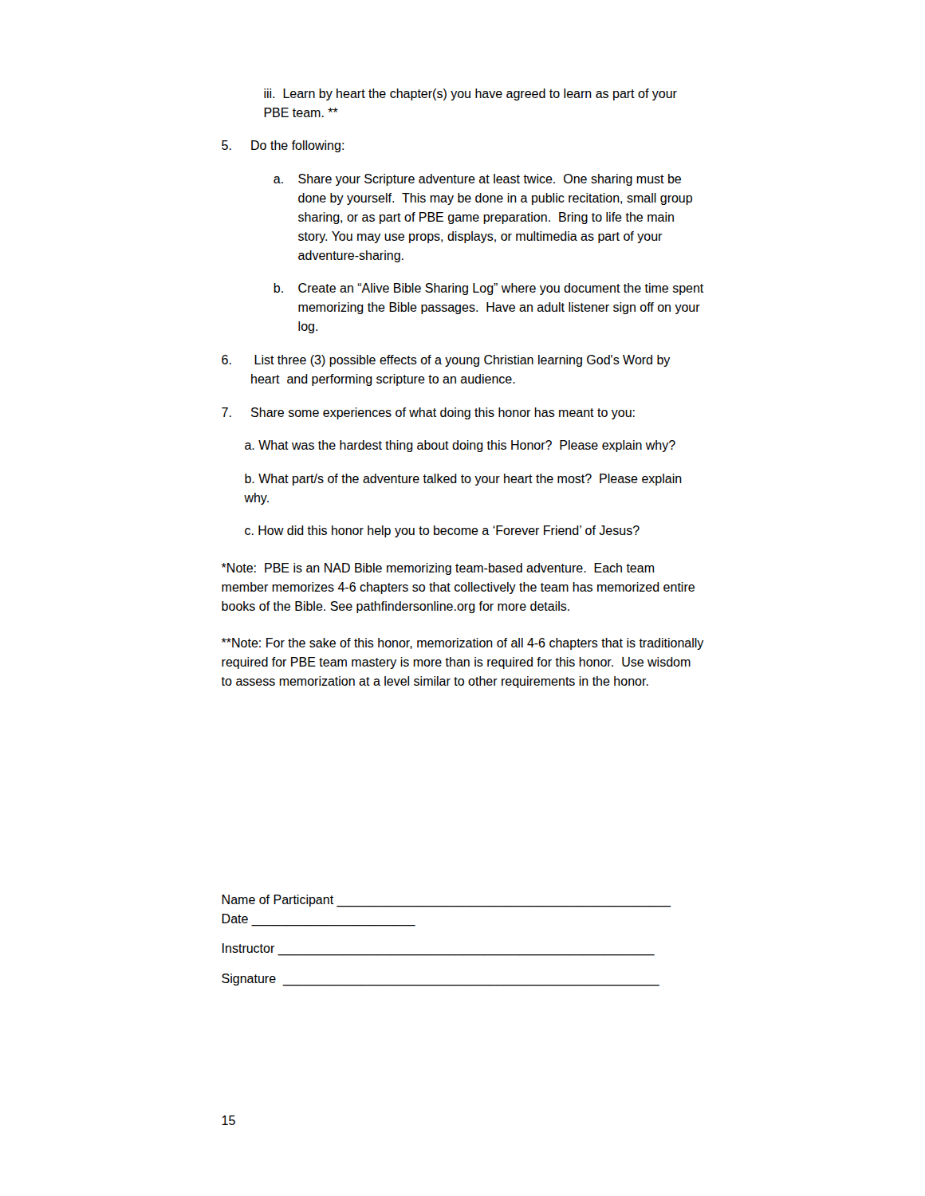iii. Learn by heart the chapter(s) you have agreed to learn as part of your PBE team. **
5. Do the following:
a. Share your Scripture adventure at least twice. One sharing must be done by yourself. This may be done in a public recitation, small group sharing, or as part of PBE game preparation. Bring to life the main story. You may use props, displays, or multimedia as part of your adventure-sharing.
b. Create an “Alive Bible Sharing Log” where you document the time spent memorizing the Bible passages. Have an adult listener sign off on your log.
6. List three (3) possible effects of a young Christian learning God's Word by heart and performing scripture to an audience.
7. Share some experiences of what doing this honor has meant to you:
a. What was the hardest thing about doing this Honor? Please explain why?
b. What part/s of the adventure talked to your heart the most? Please explain why.
c. How did this honor help you to become a ‘Forever Friend’ of Jesus?
*Note: PBE is an NAD Bible memorizing team-based adventure. Each team member memorizes 4-6 chapters so that collectively the team has memorized entire books of the Bible. See pathfindersonline.org for more details.
**Note: For the sake of this honor, memorization of all 4-6 chapters that is traditionally required for PBE team mastery is more than is required for this honor. Use wisdom to assess memorization at a level similar to other requirements in the honor.
Name of Participant _______________________________________________ Date _______________________
Instructor _____________________________________________________
Signature _____________________________________________________
15